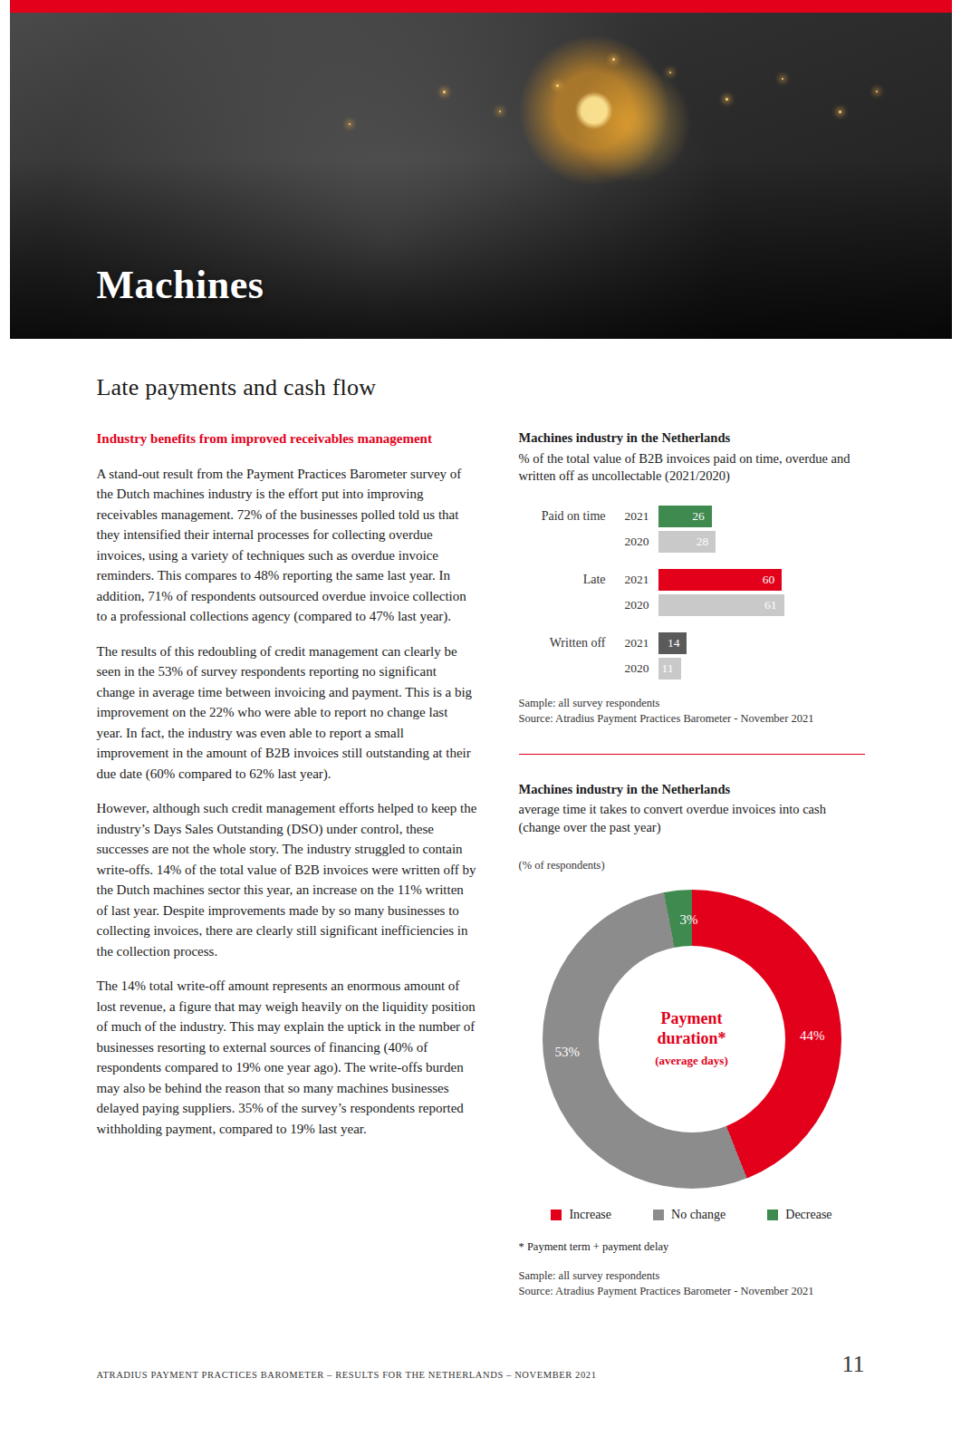Machines
Late payments and cash flow
Industry benefits from improved receivables management
A stand-out result from the Payment Practices Barometer survey of the Dutch machines industry is the effort put into improving receivables management. 72% of the businesses polled told us that they intensified their internal processes for collecting overdue invoices, using a variety of techniques such as overdue invoice reminders. This compares to 48% reporting the same last year. In addition, 71% of respondents outsourced overdue invoice collection to a professional collections agency (compared to 47% last year).
The results of this redoubling of credit management can clearly be seen in the 53% of survey respondents reporting no significant change in average time between invoicing and payment. This is a big improvement on the 22% who were able to report no change last year. In fact, the industry was even able to report a small improvement in the amount of B2B invoices still outstanding at their due date (60% compared to 62% last year).
However, although such credit management efforts helped to keep the industry’s Days Sales Outstanding (DSO) under control, these successes are not the whole story. The industry struggled to contain write-offs. 14% of the total value of B2B invoices were written off by the Dutch machines sector this year, an increase on the 11% written of last year. Despite improvements made by so many businesses to collecting invoices, there are clearly still significant inefficiencies in the collection process.
The 14% total write-off amount represents an enormous amount of lost revenue, a figure that may weigh heavily on the liquidity position of much of the industry. This may explain the uptick in the number of businesses resorting to external sources of financing (40% of respondents compared to 19% one year ago). The write-offs burden may also be behind the reason that so many machines businesses delayed paying suppliers. 35% of the survey’s respondents reported withholding payment, compared to 19% last year.
Machines industry in the Netherlands
% of the total value of B2B invoices paid on time, overdue and written off as uncollectable (2021/2020)
Paid on time
2021
26
2020
28
Late
2021
60
2020
61
Written off
2021
14
2020
11
Sample: all survey respondents
Source: Atradius Payment Practices Barometer - November 2021
Machines industry in the Netherlands
average time it takes to convert overdue invoices into cash (change over the past year)
(% of respondents)
Payment
duration*
(average days)
44% 53% 3%
Increase No change Decrease
* Payment term + payment delay
Sample: all survey respondents
Source: Atradius Payment Practices Barometer - November 2021
Atradius Payment Practices Barometer – Results for the Netherlands – November 2021
11